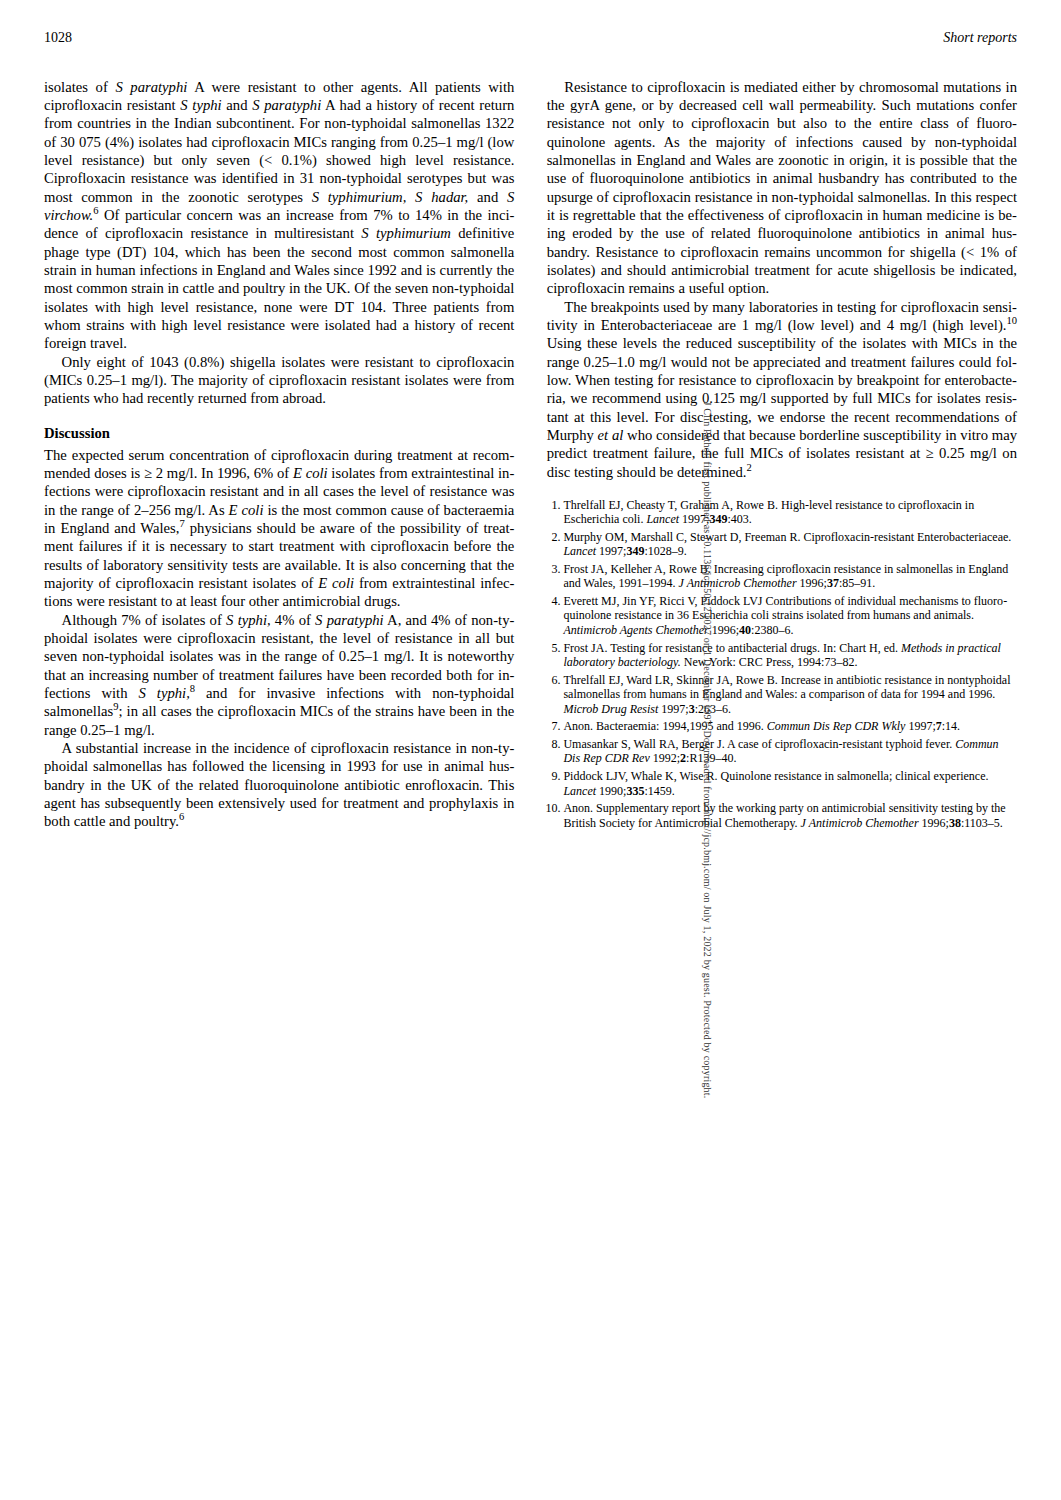1028 Short reports
isolates of S paratyphi A were resistant to other agents. All patients with ciprofloxacin resistant S typhi and S paratyphi A had a history of recent return from countries in the Indian subcontinent. For non-typhoidal salmonellas 1322 of 30 075 (4%) isolates had ciprofloxacin MICs ranging from 0.25–1 mg/l (low level resistance) but only seven (< 0.1%) showed high level resistance. Ciprofloxacin resistance was identified in 31 non-typhoidal serotypes but was most common in the zoonotic serotypes S typhimurium, S hadar, and S virchow.6 Of particular concern was an increase from 7% to 14% in the incidence of ciprofloxacin resistance in multiresistant S typhimurium definitive phage type (DT) 104, which has been the second most common salmonella strain in human infections in England and Wales since 1992 and is currently the most common strain in cattle and poultry in the UK. Of the seven non-typhoidal isolates with high level resistance, none were DT 104. Three patients from whom strains with high level resistance were isolated had a history of recent foreign travel.
Only eight of 1043 (0.8%) shigella isolates were resistant to ciprofloxacin (MICs 0.25–1 mg/l). The majority of ciprofloxacin resistant isolates were from patients who had recently returned from abroad.
Discussion
The expected serum concentration of ciprofloxacin during treatment at recommended doses is ≥ 2 mg/l. In 1996, 6% of E coli isolates from extraintestinal infections were ciprofloxacin resistant and in all cases the level of resistance was in the range of 2–256 mg/l. As E coli is the most common cause of bacteraemia in England and Wales,7 physicians should be aware of the possibility of treatment failures if it is necessary to start treatment with ciprofloxacin before the results of laboratory sensitivity tests are available. It is also concerning that the majority of ciprofloxacin resistant isolates of E coli from extraintestinal infections were resistant to at least four other antimicrobial drugs.
Although 7% of isolates of S typhi, 4% of S paratyphi A, and 4% of non-typhoidal isolates were ciprofloxacin resistant, the level of resistance in all but seven non-typhoidal isolates was in the range of 0.25–1 mg/l. It is noteworthy that an increasing number of treatment failures have been recorded both for infections with S typhi,8 and for invasive infections with non-typhoidal salmonellas9; in all cases the ciprofloxacin MICs of the strains have been in the range 0.25–1 mg/l.
A substantial increase in the incidence of ciprofloxacin resistance in non-typhoidal salmonellas has followed the licensing in 1993 for use in animal husbandry in the UK of the related fluoroquinolone antibiotic enrofloxacin. This agent has subsequently been extensively used for treatment and prophylaxis in both cattle and poultry.6
Resistance to ciprofloxacin is mediated either by chromosomal mutations in the gyrA gene, or by decreased cell wall permeability. Such mutations confer resistance not only to ciprofloxacin but also to the entire class of fluoroquinolone agents. As the majority of infections caused by non-typhoidal salmonellas in England and Wales are zoonotic in origin, it is possible that the use of fluoroquinolone antibiotics in animal husbandry has contributed to the upsurge of ciprofloxacin resistance in non-typhoidal salmonellas. In this respect it is regrettable that the effectiveness of ciprofloxacin in human medicine is being eroded by the use of related fluoroquinolone antibiotics in animal husbandry. Resistance to ciprofloxacin remains uncommon for shigella (< 1% of isolates) and should antimicrobial treatment for acute shigellosis be indicated, ciprofloxacin remains a useful option.
The breakpoints used by many laboratories in testing for ciprofloxacin sensitivity in Enterobacteriaceae are 1 mg/l (low level) and 4 mg/l (high level).10 Using these levels the reduced susceptibility of the isolates with MICs in the range 0.25–1.0 mg/l would not be appreciated and treatment failures could follow. When testing for resistance to ciprofloxacin by breakpoint for enterobacteria, we recommend using 0.125 mg/l supported by full MICs for isolates resistant at this level. For disc testing, we endorse the recent recommendations of Murphy et al who considered that because borderline susceptibility in vitro may predict treatment failure, the full MICs of isolates resistant at ≥ 0.25 mg/l on disc testing should be determined.2
Threlfall EJ, Cheasty T, Graham A, Rowe B. High-level resistance to ciprofloxacin in Escherichia coli. Lancet 1997;349:403.
Murphy OM, Marshall C, Stewart D, Freeman R. Ciprofloxacin-resistant Enterobacteriaceae. Lancet 1997;349:1028–9.
Frost JA, Kelleher A, Rowe B. Increasing ciprofloxacin resistance in salmonellas in England and Wales, 1991–1994. J Antimicrob Chemother 1996;37:85–91.
Everett MJ, Jin YF, Ricci V, Piddock LVJ Contributions of individual mechanisms to fluoroquinolone resistance in 36 Escherichia coli strains isolated from humans and animals. Antimicrob Agents Chemother 1996;40:2380–6.
Frost JA. Testing for resistance to antibacterial drugs. In: Chart H, ed. Methods in practical laboratory bacteriology. New York: CRC Press, 1994:73–82.
Threlfall EJ, Ward LR, Skinner JA, Rowe B. Increase in antibiotic resistance in nontyphoidal salmonellas from humans in England and Wales: a comparison of data for 1994 and 1996. Microb Drug Resist 1997;3:263–6.
Anon. Bacteraemia: 1994,1995 and 1996. Commun Dis Rep CDR Wkly 1997;7:14.
Umasankar S, Wall RA, Berger J. A case of ciprofloxacin-resistant typhoid fever. Commun Dis Rep CDR Rev 1992;2:R139–40.
Piddock LJV, Whale K, Wise R. Quinolone resistance in salmonella; clinical experience. Lancet 1990;335:1459.
Anon. Supplementary report by the working party on antimicrobial sensitivity testing by the British Society for Antimicrobial Chemotherapy. J Antimicrob Chemother 1996;38:1103–5.
J Clin Pathol: first published as 10.1136/jcp.50.12.1027 on 1 December 1997. Downloaded from http://jcp.bmj.com/ on July 1, 2022 by guest. Protected by copyright.